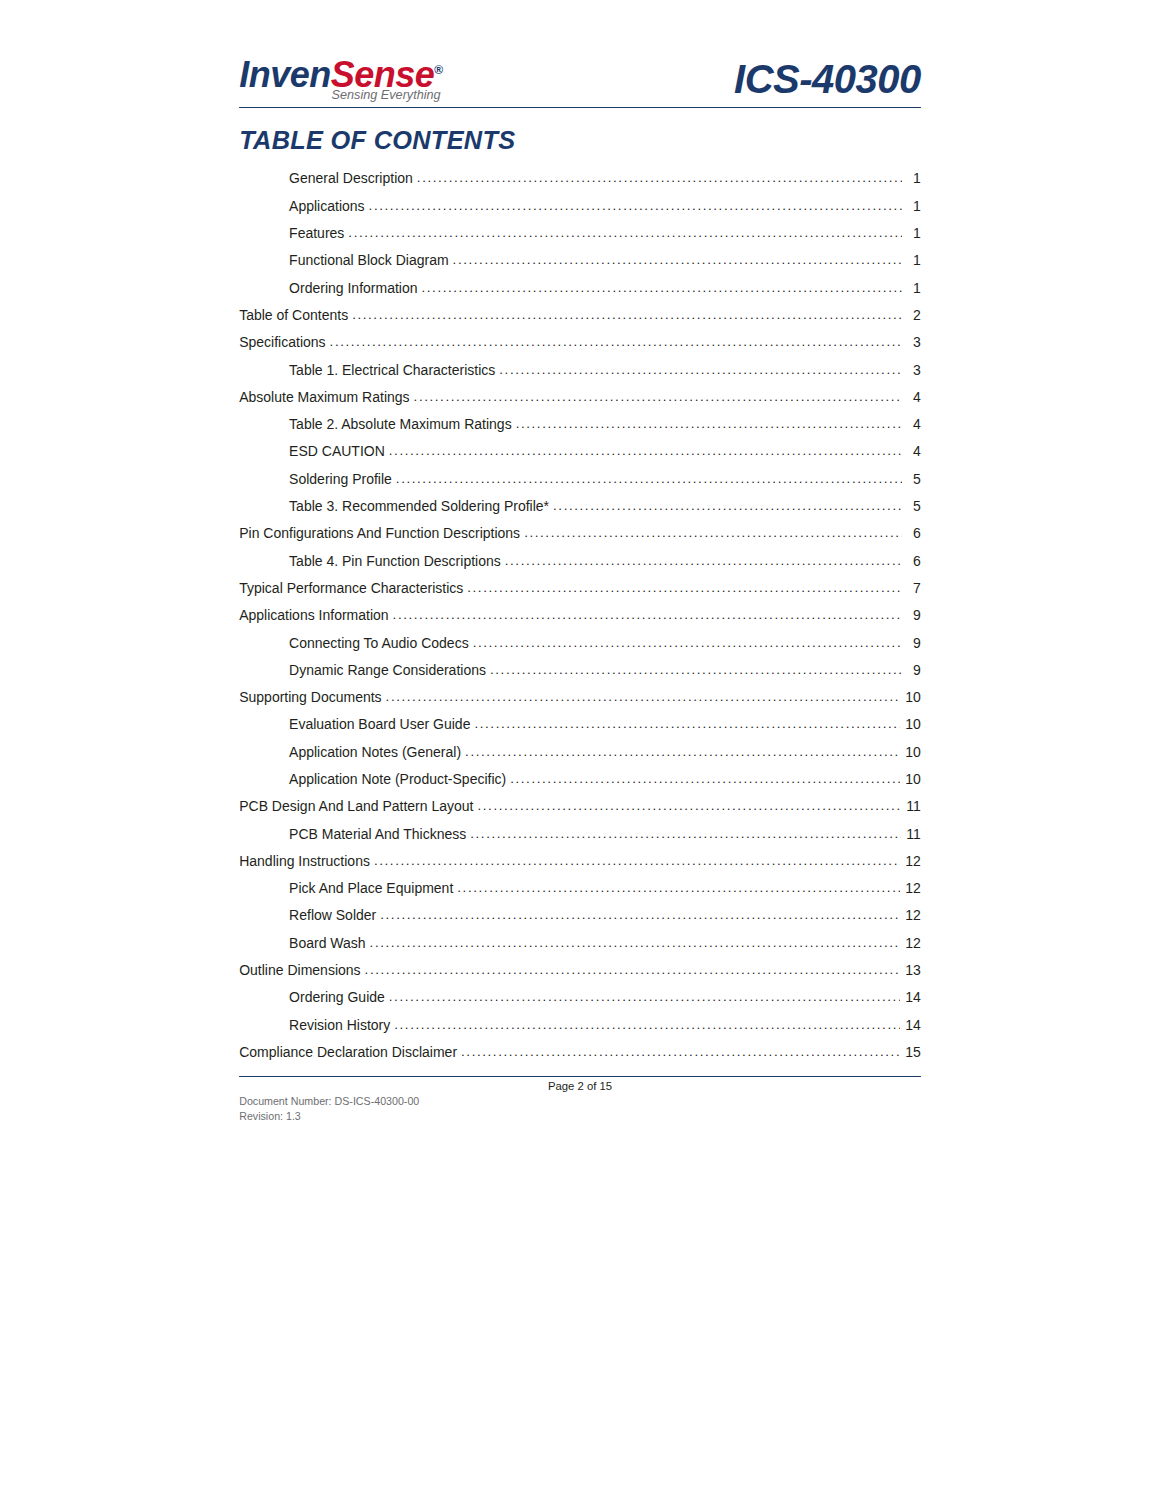Inven Sense®
Sensing Everything
ICS-40300
TABLE OF CONTENTS
General Description........................................................................................................................................................... 1
Applications......................................................................................................................................................................... 1
Features............................................................................................................................................................................. 1
Functional Block Diagram..................................................................................................................................... 1
Ordering Information............................................................................................................................................. 1
Table of Contents................................................................................................................................................................. 2
Specifications......................................................................................................................................................................... 3
Table 1. Electrical Characteristics....................................................................................................................... 3
Absolute Maximum Ratings..................................................................................................................................... 4
Table 2. Absolute Maximum Ratings............................................................................................................... 4
ESD CAUTION................................................................................................................................................. 4
Soldering Profile......................................................................................................................................... 5
Table 3. Recommended Soldering Profile*..................................................................................................... 5
Pin Configurations And Function Descriptions......................................................................................................... 6
Table 4. Pin Function Descriptions..................................................................................................................... 6
Typical Performance Characteristics....................................................................................................................... 7
Applications Information......................................................................................................................................... 9
Connecting To Audio Codecs............................................................................................................. 9
Dynamic Range Considerations......................................................................................................... 9
Supporting Documents......................................................................................................................................... 10
Evaluation Board User Guide............................................................................................................. 10
Application Notes (General)............................................................................................................... 10
Application Note (Product-Specific)......................................................................................................... 10
PCB Design And Land Pattern Layout....................................................................................................................... 11
PCB Material And Thickness............................................................................................................. 11
Handling Instructions............................................................................................................................................. 12
Pick And Place Equipment............................................................................................................. 12
Reflow Solder................................................................................................................................................. 12
Board Wash..................................................................................................................................................... 12
Outline Dimensions................................................................................................................................................. 13
Ordering Guide......................................................................................................................................... 14
Revision History......................................................................................................................................... 14
Compliance Declaration Disclaimer......................................................................................................................... 15
Page 2 of 15
Document Number: DS-ICS-40300-00
Revision: 1.3